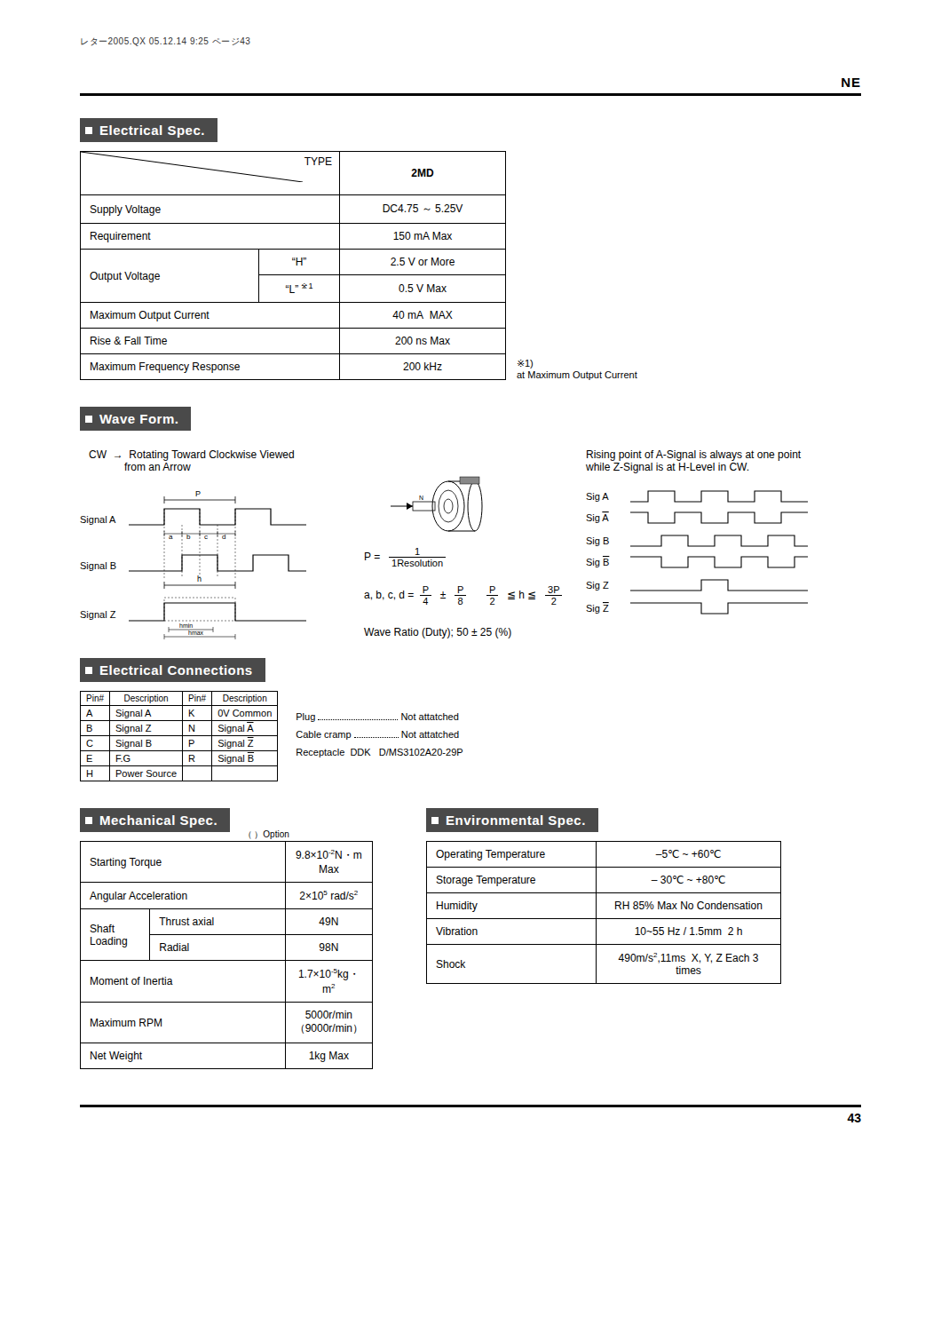レター2005.QX 05.12.14 9:25 ページ43
NE
Electrical Spec.
| TYPE | 2MD |
| Supply Voltage | DC4.75 ～ 5.25V |
| Requirement | 150 mA Max |
| Output Voltage | “H” | 2.5 V or More |
| “L” ※1 | 0.5 V Max |
| Maximum Output Current | 40 mA MAX |
| Rise & Fall Time | 200 ns Max |
| Maximum Frequency Response | 200 kHz |
※1)
at Maximum Output Current
Wave Form.
CW → Rotating Toward Clockwise Viewed
from an Arrow
Signal A P a b c d Signal B h Signal Z hmin hmax
N
P = 1 1Resolution
a, b, c, d = P 4 ± P 8 P 2 ≦ h ≦ 3P 2
Wave Ratio (Duty); 50 ± 25 (%)
Rising point of A-Signal is always at one point
while Z-Signal is at H-Level in CW.
Sig A Sig A Sig B Sig B Sig Z Sig Z
Electrical Connections
| Pin# | Description | Pin# | Description |
| --- | --- | --- | --- |
| A | Signal A | K | 0V Common |
| B | Signal Z | N | Signal A |
| C | Signal B | P | Signal Z |
| E | F.G | R | Signal B |
| H | Power Source | | |
Plug Not attatched
Cable cramp Not attatched
Receptacle DDK D/MS3102A20-29P
Mechanical Spec.
（ ）Option
| Starting Torque | 9.8×10 -2 N・m Max |
| Angular Acceleration | 2×10 5 rad/s 2 |
| Shaft Loading | Thrust axial | 49N |
| Radial | 98N |
| Moment of Inertia | 1.7×10 -5 kg・m 2 |
| Maximum RPM | 5000r/min （9000r/min） |
| Net Weight | 1kg Max |
Environmental Spec.
| Operating Temperature | –5℃ ~ +60℃ |
| Storage Temperature | – 30℃ ~ +80℃ |
| Humidity | RH 85% Max No Condensation |
| Vibration | 10~55 Hz / 1.5mm 2 h |
| Shock | 490m/s 2 ,11ms X, Y, Z Each 3 times |
43